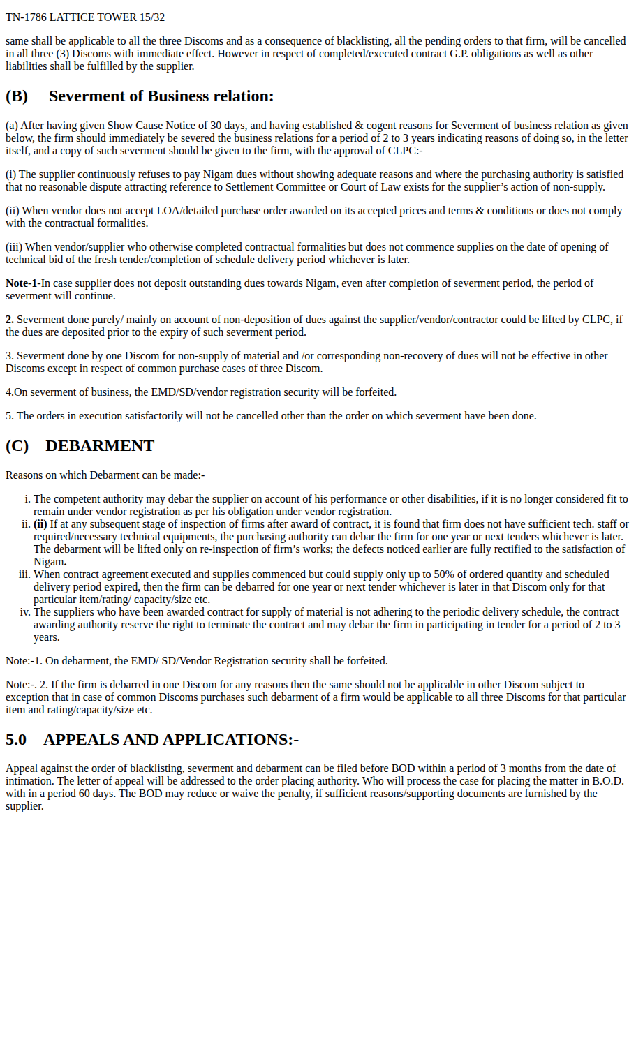TN-1786 LATTICE TOWER 15/32
same shall be applicable to all the three Discoms and as a consequence of blacklisting, all the pending orders to that firm, will be cancelled in all three (3) Discoms with immediate effect. However in respect of completed/executed contract G.P. obligations as well as other liabilities shall be fulfilled by the supplier.
(B) Severment of Business relation:
(a) After having given Show Cause Notice of 30 days, and having established & cogent reasons for Severment of business relation as given below, the firm should immediately be severed the business relations for a period of 2 to 3 years indicating reasons of doing so, in the letter itself, and a copy of such severment should be given to the firm, with the approval of CLPC:-
(i) The supplier continuously refuses to pay Nigam dues without showing adequate reasons and where the purchasing authority is satisfied that no reasonable dispute attracting reference to Settlement Committee or Court of Law exists for the supplier’s action of non-supply.
(ii) When vendor does not accept LOA/detailed purchase order awarded on its accepted prices and terms & conditions or does not comply with the contractual formalities.
(iii) When vendor/supplier who otherwise completed contractual formalities but does not commence supplies on the date of opening of technical bid of the fresh tender/completion of schedule delivery period whichever is later.
Note-1-In case supplier does not deposit outstanding dues towards Nigam, even after completion of severment period, the period of severment will continue.
2. Severment done purely/ mainly on account of non-deposition of dues against the supplier/vendor/contractor could be lifted by CLPC, if the dues are deposited prior to the expiry of such severment period.
3. Severment done by one Discom for non-supply of material and /or corresponding non-recovery of dues will not be effective in other Discoms except in respect of common purchase cases of three Discom.
4.On severment of business, the EMD/SD/vendor registration security will be forfeited.
5. The orders in execution satisfactorily will not be cancelled other than the order on which severment have been done.
(C) DEBARMENT
Reasons on which Debarment can be made:-
The competent authority may debar the supplier on account of his performance or other disabilities, if it is no longer considered fit to remain under vendor registration as per his obligation under vendor registration.
(ii) If at any subsequent stage of inspection of firms after award of contract, it is found that firm does not have sufficient tech. staff or required/necessary technical equipments, the purchasing authority can debar the firm for one year or next tenders whichever is later. The debarment will be lifted only on re-inspection of firm’s works; the defects noticed earlier are fully rectified to the satisfaction of Nigam.
When contract agreement executed and supplies commenced but could supply only up to 50% of ordered quantity and scheduled delivery period expired, then the firm can be debarred for one year or next tender whichever is later in that Discom only for that particular item/rating/ capacity/size etc.
The suppliers who have been awarded contract for supply of material is not adhering to the periodic delivery schedule, the contract awarding authority reserve the right to terminate the contract and may debar the firm in participating in tender for a period of 2 to 3 years.
Note:-1. On debarment, the EMD/ SD/Vendor Registration security shall be forfeited.
Note:-. 2. If the firm is debarred in one Discom for any reasons then the same should not be applicable in other Discom subject to exception that in case of common Discoms purchases such debarment of a firm would be applicable to all three Discoms for that particular item and rating/capacity/size etc.
5.0 APPEALS AND APPLICATIONS:-
Appeal against the order of blacklisting, severment and debarment can be filed before BOD within a period of 3 months from the date of intimation. The letter of appeal will be addressed to the order placing authority. Who will process the case for placing the matter in B.O.D. with in a period 60 days. The BOD may reduce or waive the penalty, if sufficient reasons/supporting documents are furnished by the supplier.